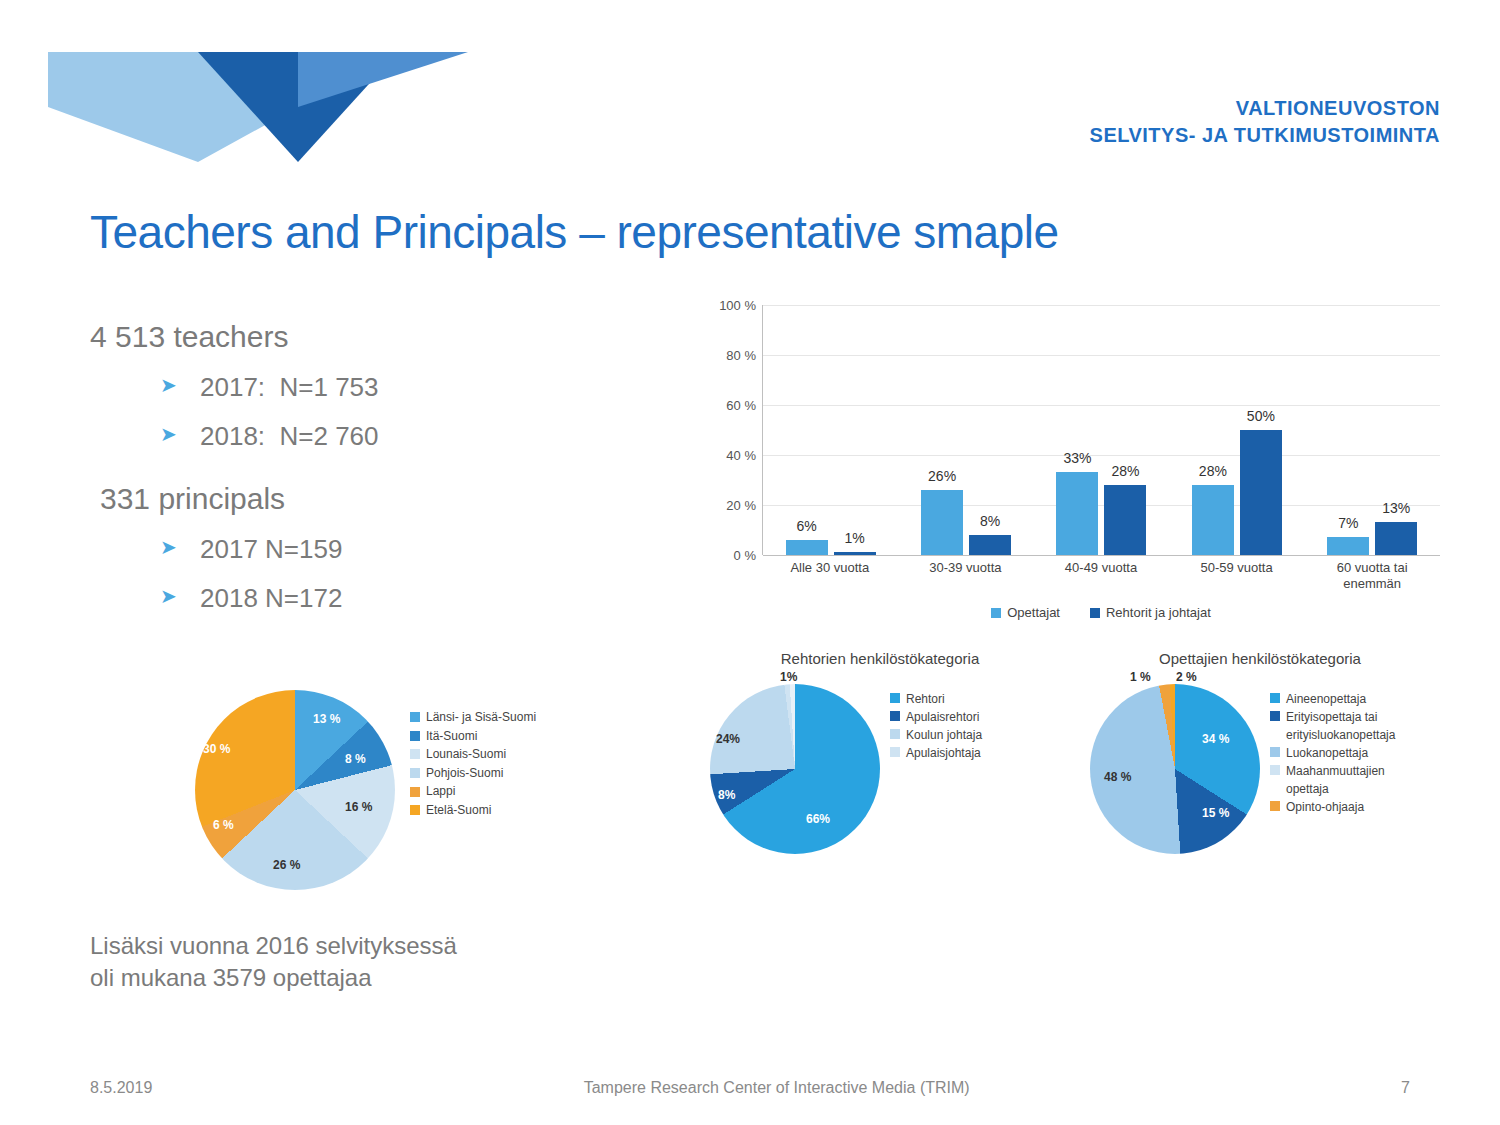VALTIONEUVOSTON
SELVITYS- JA TUTKIMUSTOIMINTA
Teachers and Principals – representative smaple
4 513 teachers
2017: N=1 753
2018: N=2 760
331 principals
2017 N=159
2018 N=172
13 % 8 % 16 % 26 % 6 % 30 %
Länsi- ja Sisä-Suomi
Itä-Suomi
Lounais-Suomi
Pohjois-Suomi
Lappi
Etelä-Suomi
Lisäksi vuonna 2016 selvityksessä
oli mukana 3579 opettajaa
100 % 80 % 60 % 40 % 20 % 0 %
6%
1%
26%
8%
33%
28%
28%
50%
7%
13%
Alle 30 vuotta
30-39 vuotta
40-49 vuotta
50-59 vuotta
60 vuotta tai
enemmän
Opettajat
Rehtorit ja johtajat
Rehtorien henkilöstökategoria
66% 8% 24% 1%
Rehtori
Apulaisrehtori
Koulun johtaja
Apulaisjohtaja
Opettajien henkilöstökategoria
34 % 15 % 48 % 1 % 2 %
Aineenopettaja
Erityisopettaja tai
erityisluokanopettaja
Luokanopettaja
Maahanmuuttajien
opettaja
Opinto-ohjaaja
8.5.2019
Tampere Research Center of Interactive Media (TRIM)
7